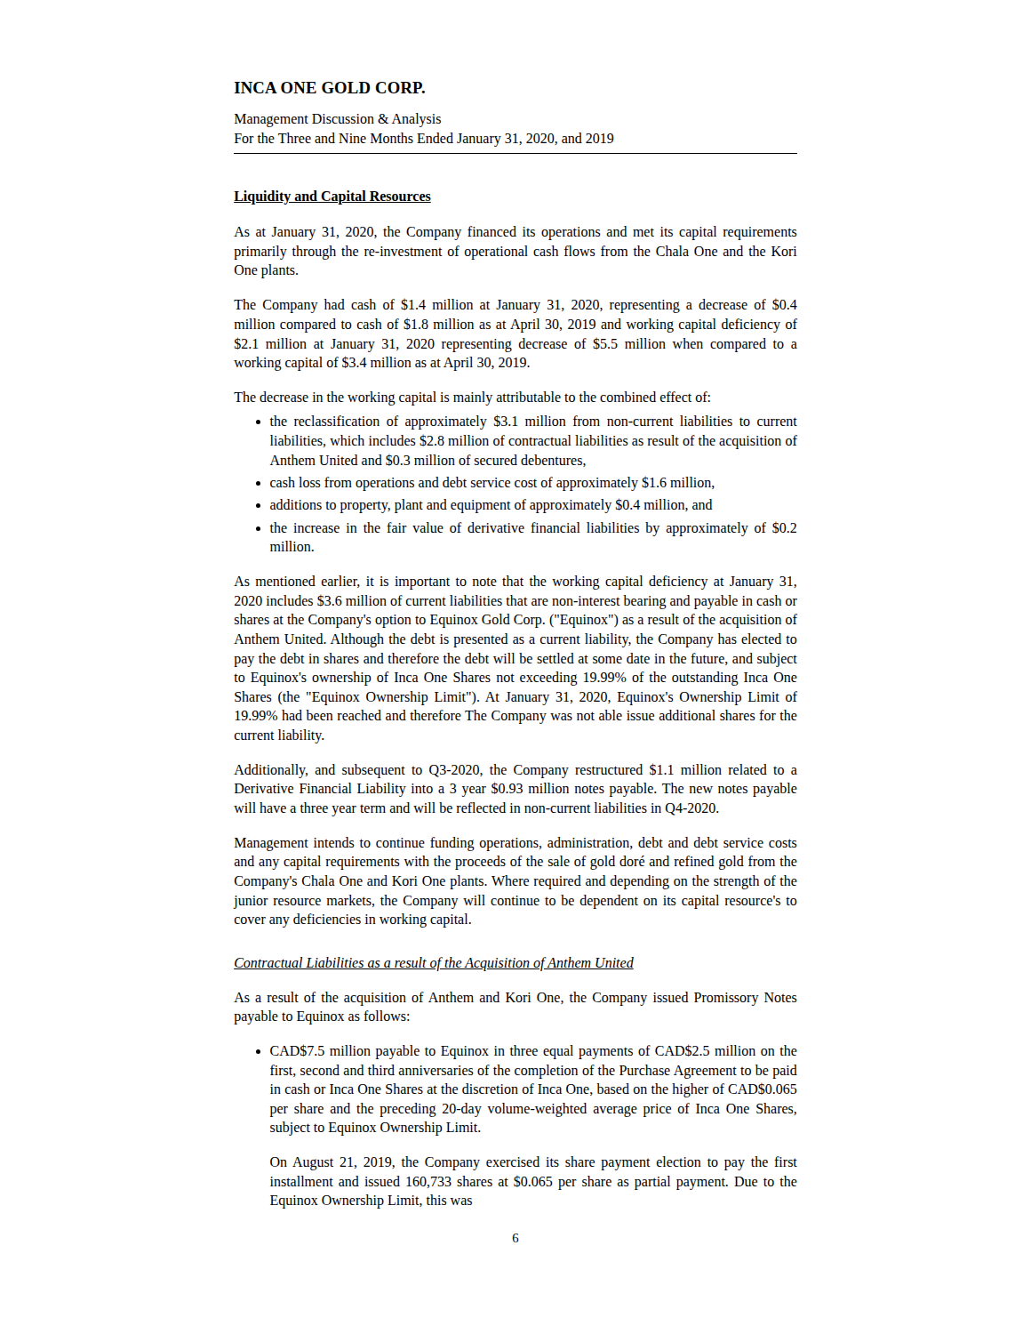INCA ONE GOLD CORP.
Management Discussion & Analysis
For the Three and Nine Months Ended January 31, 2020, and 2019
Liquidity and Capital Resources
As at January 31, 2020, the Company financed its operations and met its capital requirements primarily through the re-investment of operational cash flows from the Chala One and the Kori One plants.
The Company had cash of $1.4 million at January 31, 2020, representing a decrease of $0.4 million compared to cash of $1.8 million as at April 30, 2019 and working capital deficiency of $2.1 million at January 31, 2020 representing decrease of $5.5 million when compared to a working capital of $3.4 million as at April 30, 2019.
The decrease in the working capital is mainly attributable to the combined effect of:
the reclassification of approximately $3.1 million from non-current liabilities to current liabilities, which includes $2.8 million of contractual liabilities as result of the acquisition of Anthem United and $0.3 million of secured debentures,
cash loss from operations and debt service cost of approximately $1.6 million,
additions to property, plant and equipment of approximately $0.4 million, and
the increase in the fair value of derivative financial liabilities by approximately of $0.2 million.
As mentioned earlier, it is important to note that the working capital deficiency at January 31, 2020 includes $3.6 million of current liabilities that are non-interest bearing and payable in cash or shares at the Company's option to Equinox Gold Corp. ("Equinox") as a result of the acquisition of Anthem United. Although the debt is presented as a current liability, the Company has elected to pay the debt in shares and therefore the debt will be settled at some date in the future, and subject to Equinox's ownership of Inca One Shares not exceeding 19.99% of the outstanding Inca One Shares (the "Equinox Ownership Limit"). At January 31, 2020, Equinox's Ownership Limit of 19.99% had been reached and therefore The Company was not able issue additional shares for the current liability.
Additionally, and subsequent to Q3-2020, the Company restructured $1.1 million related to a Derivative Financial Liability into a 3 year $0.93 million notes payable. The new notes payable will have a three year term and will be reflected in non-current liabilities in Q4-2020.
Management intends to continue funding operations, administration, debt and debt service costs and any capital requirements with the proceeds of the sale of gold doré and refined gold from the Company's Chala One and Kori One plants. Where required and depending on the strength of the junior resource markets, the Company will continue to be dependent on its capital resource's to cover any deficiencies in working capital.
Contractual Liabilities as a result of the Acquisition of Anthem United
As a result of the acquisition of Anthem and Kori One, the Company issued Promissory Notes payable to Equinox as follows:
CAD$7.5 million payable to Equinox in three equal payments of CAD$2.5 million on the first, second and third anniversaries of the completion of the Purchase Agreement to be paid in cash or Inca One Shares at the discretion of Inca One, based on the higher of CAD$0.065 per share and the preceding 20-day volume-weighted average price of Inca One Shares, subject to Equinox Ownership Limit.
On August 21, 2019, the Company exercised its share payment election to pay the first installment and issued 160,733 shares at $0.065 per share as partial payment. Due to the Equinox Ownership Limit, this was
6